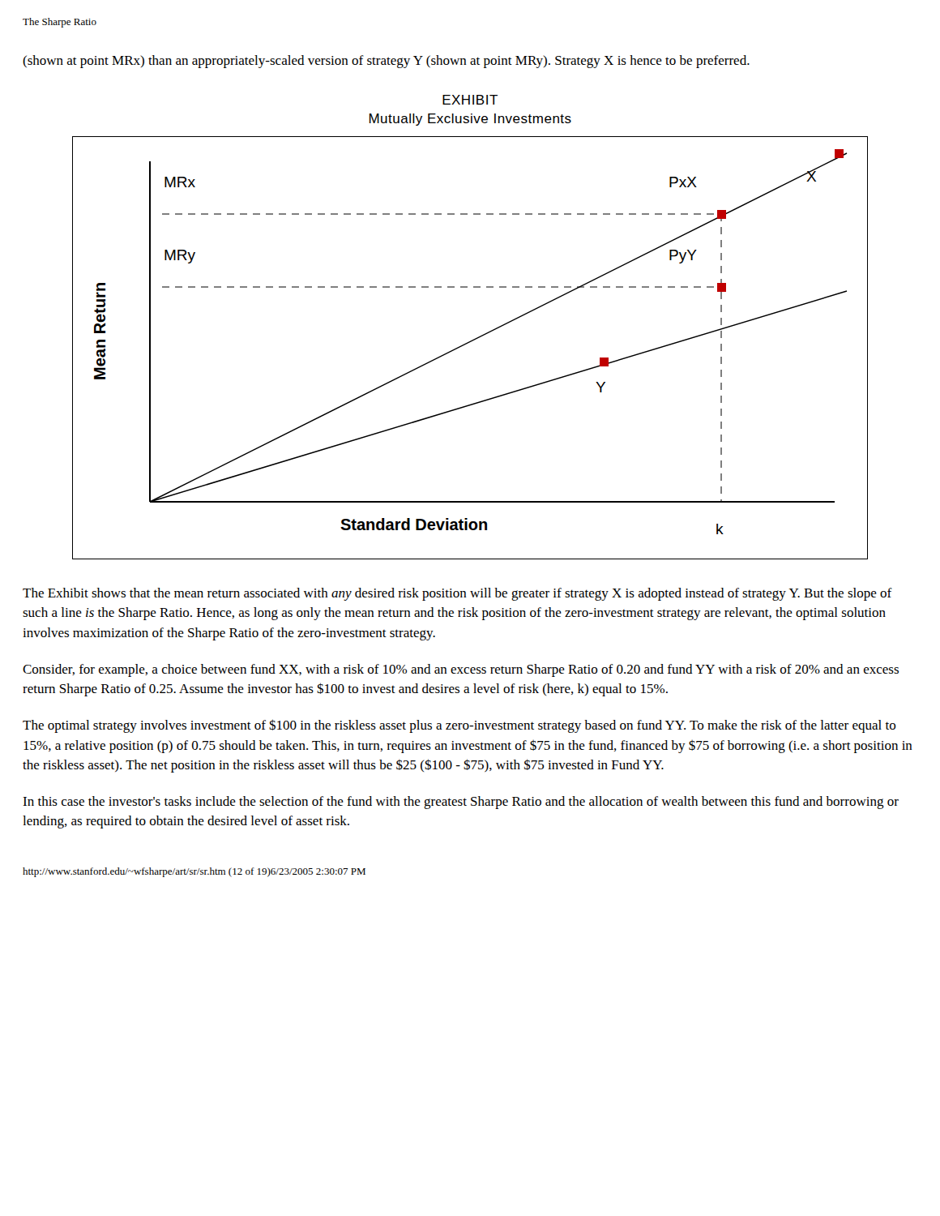The Sharpe Ratio
(shown at point MRx) than an appropriately-scaled version of strategy Y (shown at point MRy). Strategy X is hence to be preferred.
EXHIBIT
Mutually Exclusive Investments
MRx MRy PxX PyY X Y k Mean Return Standard Deviation
The Exhibit shows that the mean return associated with any desired risk position will be greater if strategy X is adopted instead of strategy Y. But the slope of such a line is the Sharpe Ratio. Hence, as long as only the mean return and the risk position of the zero-investment strategy are relevant, the optimal solution involves maximization of the Sharpe Ratio of the zero-investment strategy.
Consider, for example, a choice between fund XX, with a risk of 10% and an excess return Sharpe Ratio of 0.20 and fund YY with a risk of 20% and an excess return Sharpe Ratio of 0.25. Assume the investor has $100 to invest and desires a level of risk (here, k) equal to 15%.
The optimal strategy involves investment of $100 in the riskless asset plus a zero-investment strategy based on fund YY. To make the risk of the latter equal to 15%, a relative position (p) of 0.75 should be taken. This, in turn, requires an investment of $75 in the fund, financed by $75 of borrowing (i.e. a short position in the riskless asset). The net position in the riskless asset will thus be $25 ($100 - $75), with $75 invested in Fund YY.
In this case the investor's tasks include the selection of the fund with the greatest Sharpe Ratio and the allocation of wealth between this fund and borrowing or lending, as required to obtain the desired level of asset risk.
http://www.stanford.edu/~wfsharpe/art/sr/sr.htm (12 of 19)6/23/2005 2:30:07 PM